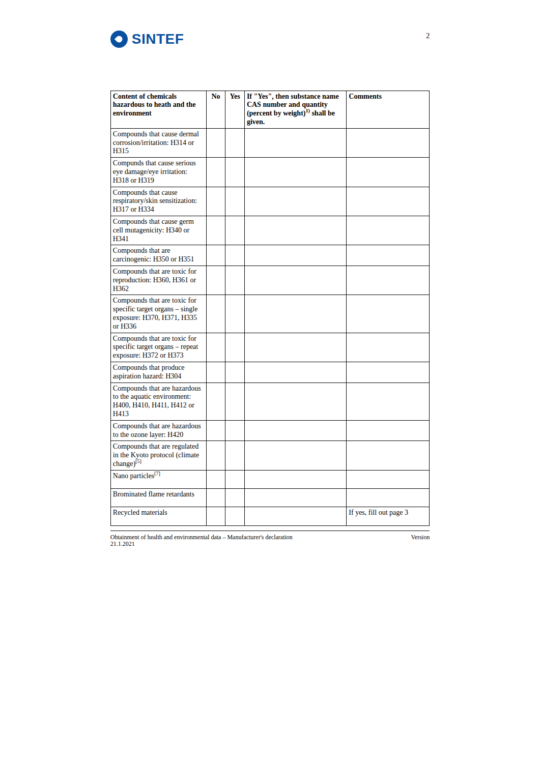SINTEF
2
| Content of chemicals hazardous to heath and the environment | No | Yes | If "Yes", then substance name CAS number and quantity (percent by weight) 1) shall be given. | Comments |
| --- | --- | --- | --- | --- |
| Compounds that cause dermal corrosion/irritation: H314 or H315 | | | | |
| Compunds that cause serious eye damage/eye irritation: H318 or H319 | | | | |
| Compounds that cause respiratory/skin sensitization: H317 or H334 | | | | |
| Compounds that cause germ cell mutagenicity: H340 or H341 | | | | |
| Compounds that are carcinogenic: H350 or H351 | | | | |
| Compounds that are toxic for reproduction: H360, H361 or H362 | | | | |
| Compounds that are toxic for specific target organs – single exposure: H370, H371, H335 or H336 | | | | |
| Compounds that are toxic for specific target organs – repeat exposure: H372 or H373 | | | | |
| Compounds that produce aspiration hazard: H304 | | | | |
| Compounds that are hazardous to the aquatic environment: H400, H410, H411, H412 or H413 | | | | |
| Compounds that are hazardous to the ozone layer: H420 | | | | |
| Compounds that are regulated in the Kyoto protocol (climate change) [5] | | | | |
| Nano particles [7] | | | | |
| Brominated flame retardants | | | | |
| Recycled materials | | | | If yes, fill out page 3 |
Obtainment of health and environmental data – Manufacturer's declaration 21.1.2021
Version